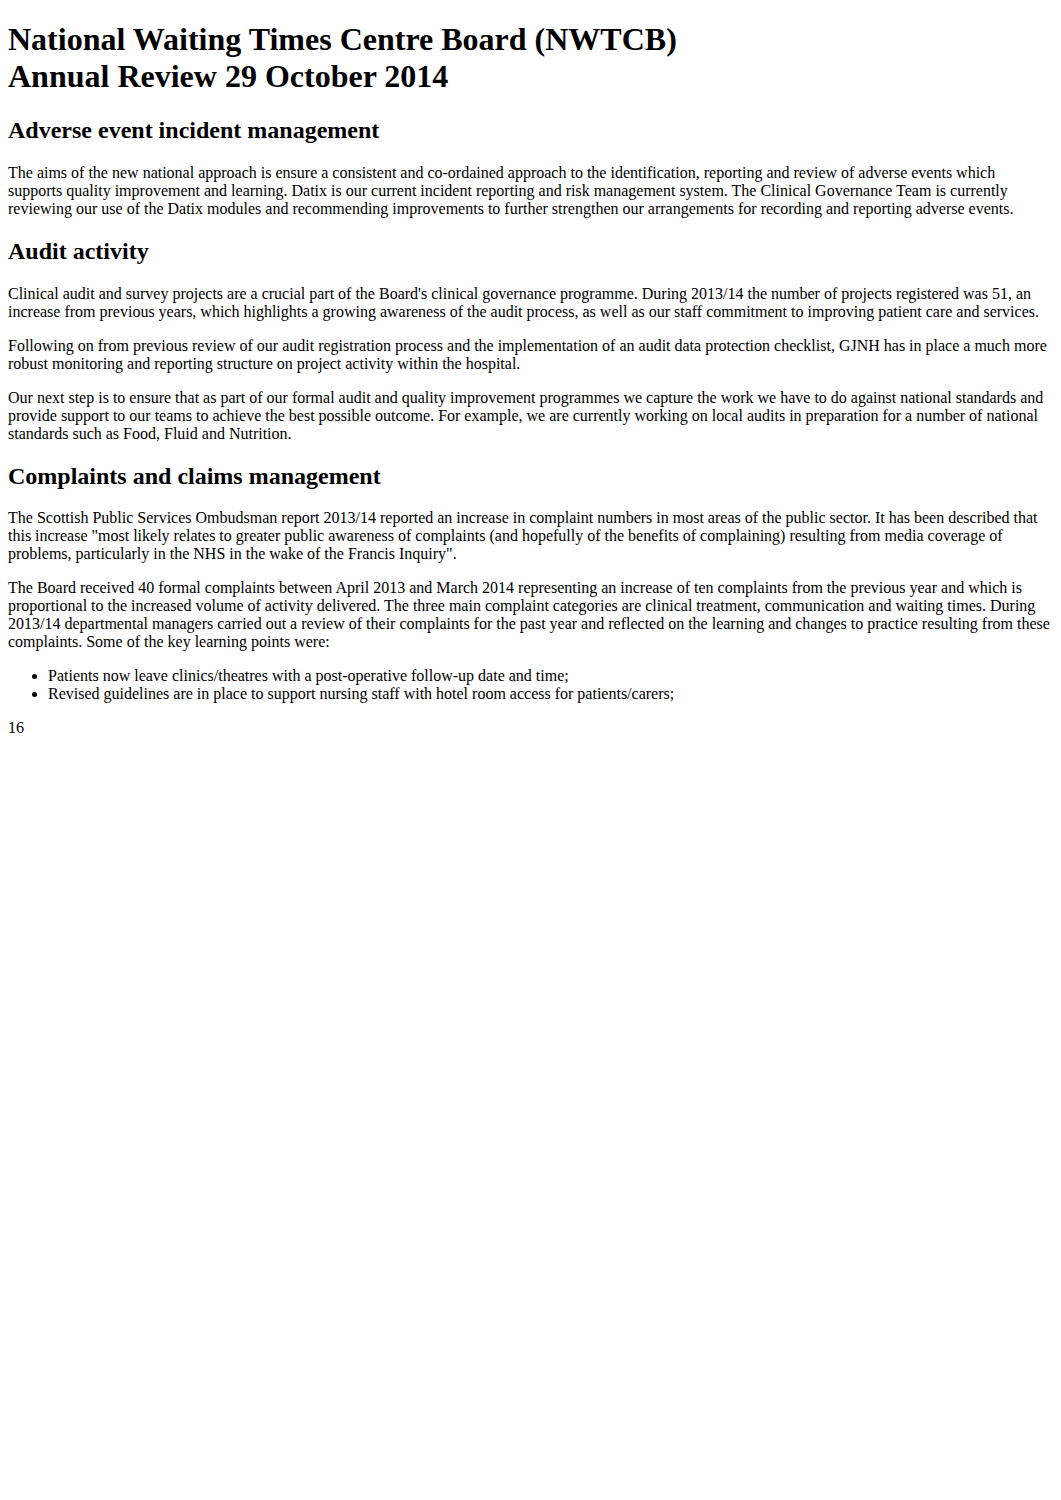National Waiting Times Centre Board (NWTCB)
Annual Review 29 October 2014
Adverse event incident management
The aims of the new national approach is ensure a consistent and co-ordained approach to the identification, reporting and review of adverse events which supports quality improvement and learning. Datix is our current incident reporting and risk management system. The Clinical Governance Team is currently reviewing our use of the Datix modules and recommending improvements to further strengthen our arrangements for recording and reporting adverse events.
Audit activity
Clinical audit and survey projects are a crucial part of the Board's clinical governance programme. During 2013/14 the number of projects registered was 51, an increase from previous years, which highlights a growing awareness of the audit process, as well as our staff commitment to improving patient care and services.
Following on from previous review of our audit registration process and the implementation of an audit data protection checklist, GJNH has in place a much more robust monitoring and reporting structure on project activity within the hospital.
Our next step is to ensure that as part of our formal audit and quality improvement programmes we capture the work we have to do against national standards and provide support to our teams to achieve the best possible outcome. For example, we are currently working on local audits in preparation for a number of national standards such as Food, Fluid and Nutrition.
Complaints and claims management
The Scottish Public Services Ombudsman report 2013/14 reported an increase in complaint numbers in most areas of the public sector. It has been described that this increase "most likely relates to greater public awareness of complaints (and hopefully of the benefits of complaining) resulting from media coverage of problems, particularly in the NHS in the wake of the Francis Inquiry".
The Board received 40 formal complaints between April 2013 and March 2014 representing an increase of ten complaints from the previous year and which is proportional to the increased volume of activity delivered. The three main complaint categories are clinical treatment, communication and waiting times. During 2013/14 departmental managers carried out a review of their complaints for the past year and reflected on the learning and changes to practice resulting from these complaints. Some of the key learning points were:
Patients now leave clinics/theatres with a post-operative follow-up date and time;
Revised guidelines are in place to support nursing staff with hotel room access for patients/carers;
16